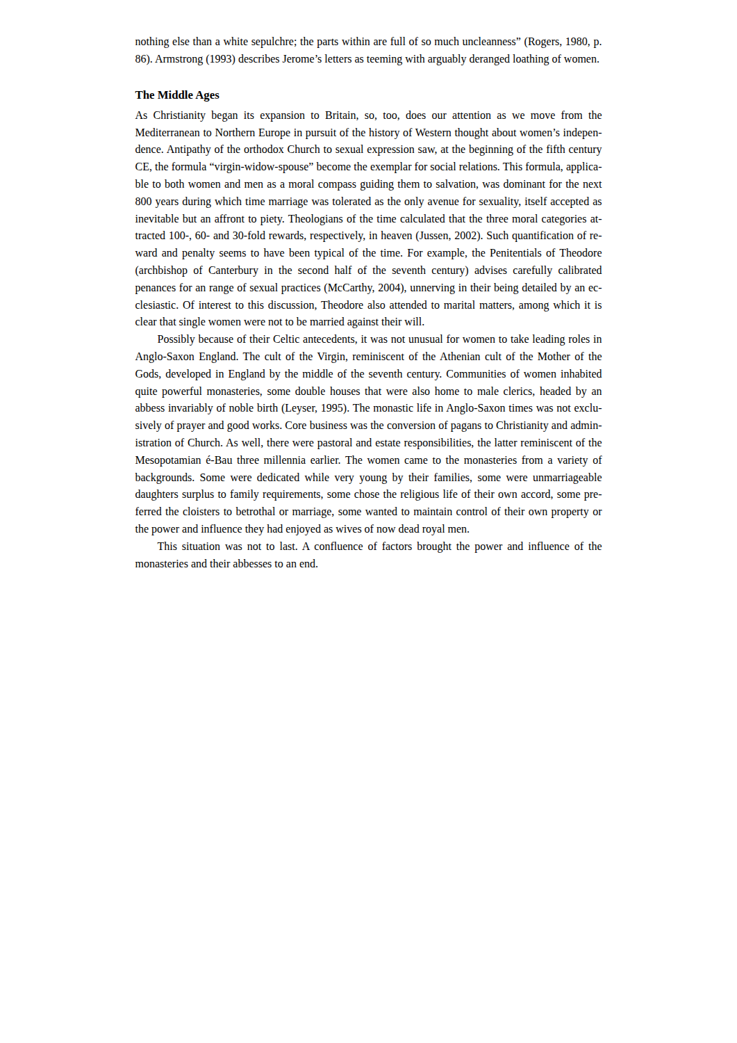nothing else than a white sepulchre; the parts within are full of so much uncleanness” (Rogers, 1980, p. 86). Armstrong (1993) describes Jerome’s letters as teeming with arguably deranged loathing of women.
The Middle Ages
As Christianity began its expansion to Britain, so, too, does our attention as we move from the Mediterranean to Northern Europe in pursuit of the history of Western thought about women’s independence. Antipathy of the orthodox Church to sexual expression saw, at the beginning of the fifth century CE, the formula “virgin-widow-spouse” become the exemplar for social relations. This formula, applicable to both women and men as a moral compass guiding them to salvation, was dominant for the next 800 years during which time marriage was tolerated as the only avenue for sexuality, itself accepted as inevitable but an affront to piety. Theologians of the time calculated that the three moral categories attracted 100-, 60- and 30-fold rewards, respectively, in heaven (Jussen, 2002). Such quantification of reward and penalty seems to have been typical of the time. For example, the Penitentials of Theodore (archbishop of Canterbury in the second half of the seventh century) advises carefully calibrated penances for an range of sexual practices (McCarthy, 2004), unnerving in their being detailed by an ecclesiastic. Of interest to this discussion, Theodore also attended to marital matters, among which it is clear that single women were not to be married against their will.
Possibly because of their Celtic antecedents, it was not unusual for women to take leading roles in Anglo-Saxon England. The cult of the Virgin, reminiscent of the Athenian cult of the Mother of the Gods, developed in England by the middle of the seventh century. Communities of women inhabited quite powerful monasteries, some double houses that were also home to male clerics, headed by an abbess invariably of noble birth (Leyser, 1995). The monastic life in Anglo-Saxon times was not exclusively of prayer and good works. Core business was the conversion of pagans to Christianity and administration of Church. As well, there were pastoral and estate responsibilities, the latter reminiscent of the Mesopotamian é-Bau three millennia earlier. The women came to the monasteries from a variety of backgrounds. Some were dedicated while very young by their families, some were unmarriageable daughters surplus to family requirements, some chose the religious life of their own accord, some preferred the cloisters to betrothal or marriage, some wanted to maintain control of their own property or the power and influence they had enjoyed as wives of now dead royal men.
This situation was not to last. A confluence of factors brought the power and influence of the monasteries and their abbesses to an end.